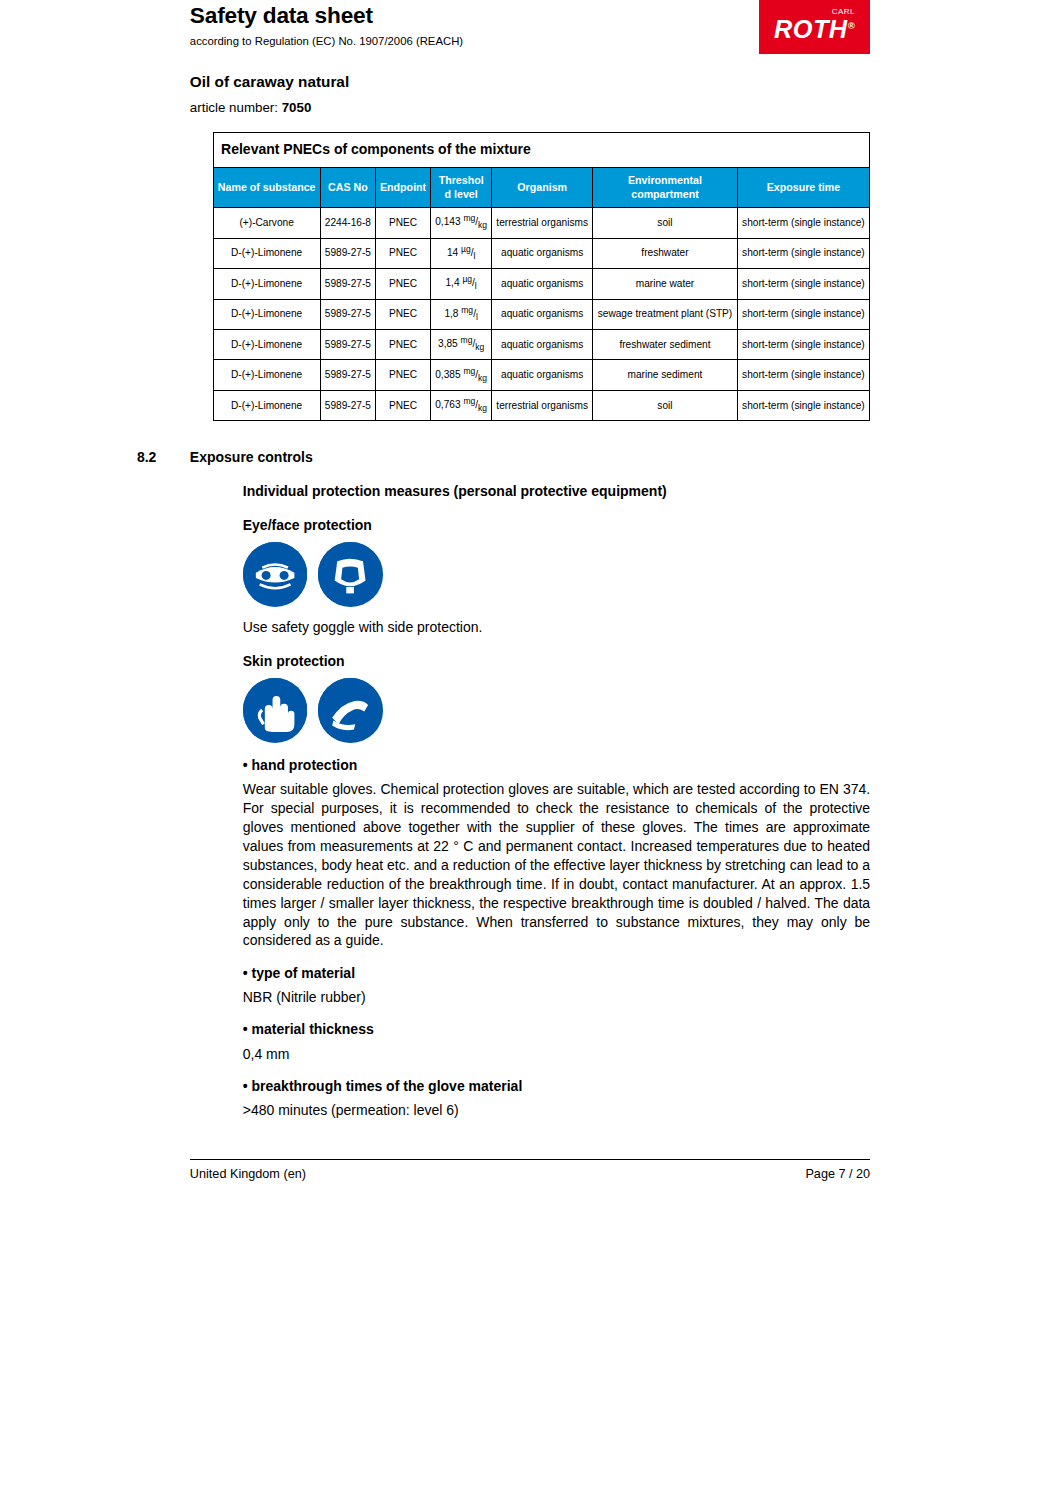CARLROTH®
Safety data sheet
according to Regulation (EC) No. 1907/2006 (REACH)
Oil of caraway natural
article number: 7050
Relevant PNECs of components of the mixture
| Name of sub­stance | CAS No | End­point | Threshol d level | Organism | Environmental compartment | Exposure time |
| --- | --- | --- | --- | --- | --- | --- |
| (+)-Carvone | 2244-16-8 | PNEC | 0,143 mg / kg | terrestrial organ­isms | soil | short-term (single instance) |
| D-(+)-Limonene | 5989-27-5 | PNEC | 14 µg / l | aquatic organ­isms | freshwater | short-term (single instance) |
| D-(+)-Limonene | 5989-27-5 | PNEC | 1,4 µg / l | aquatic organ­isms | marine water | short-term (single instance) |
| D-(+)-Limonene | 5989-27-5 | PNEC | 1,8 mg / l | aquatic organ­isms | sewage treatment plant (STP) | short-term (single instance) |
| D-(+)-Limonene | 5989-27-5 | PNEC | 3,85 mg / kg | aquatic organ­isms | freshwater sedi­ment | short-term (single instance) |
| D-(+)-Limonene | 5989-27-5 | PNEC | 0,385 mg / kg | aquatic organ­isms | marine sediment | short-term (single instance) |
| D-(+)-Limonene | 5989-27-5 | PNEC | 0,763 mg / kg | terrestrial organ­isms | soil | short-term (single instance) |
8.2 Exposure controls
Individual protection measures (personal protective equipment)
Eye/face protection
Use safety goggle with side protection.
Skin protection
• hand protection
Wear suitable gloves. Chemical protection gloves are suitable, which are tested according to EN 374. For special purposes, it is recommended to check the resistance to chemicals of the protective gloves mentioned above together with the supplier of these gloves. The times are approximate values from measurements at 22 ° C and permanent contact. Increased temperatures due to heated substances, body heat etc. and a reduction of the effective layer thickness by stretching can lead to a consider­able reduction of the breakthrough time. If in doubt, contact manufacturer. At an approx. 1.5 times larger / smaller layer thickness, the respective breakthrough time is doubled / halved. The data apply only to the pure substance. When transferred to substance mixtures, they may only be considered as a guide.
• type of material
NBR (Nitrile rubber)
• material thickness
0,4 mm
• breakthrough times of the glove material
>480 minutes (permeation: level 6)
United Kingdom (en) Page 7 / 20